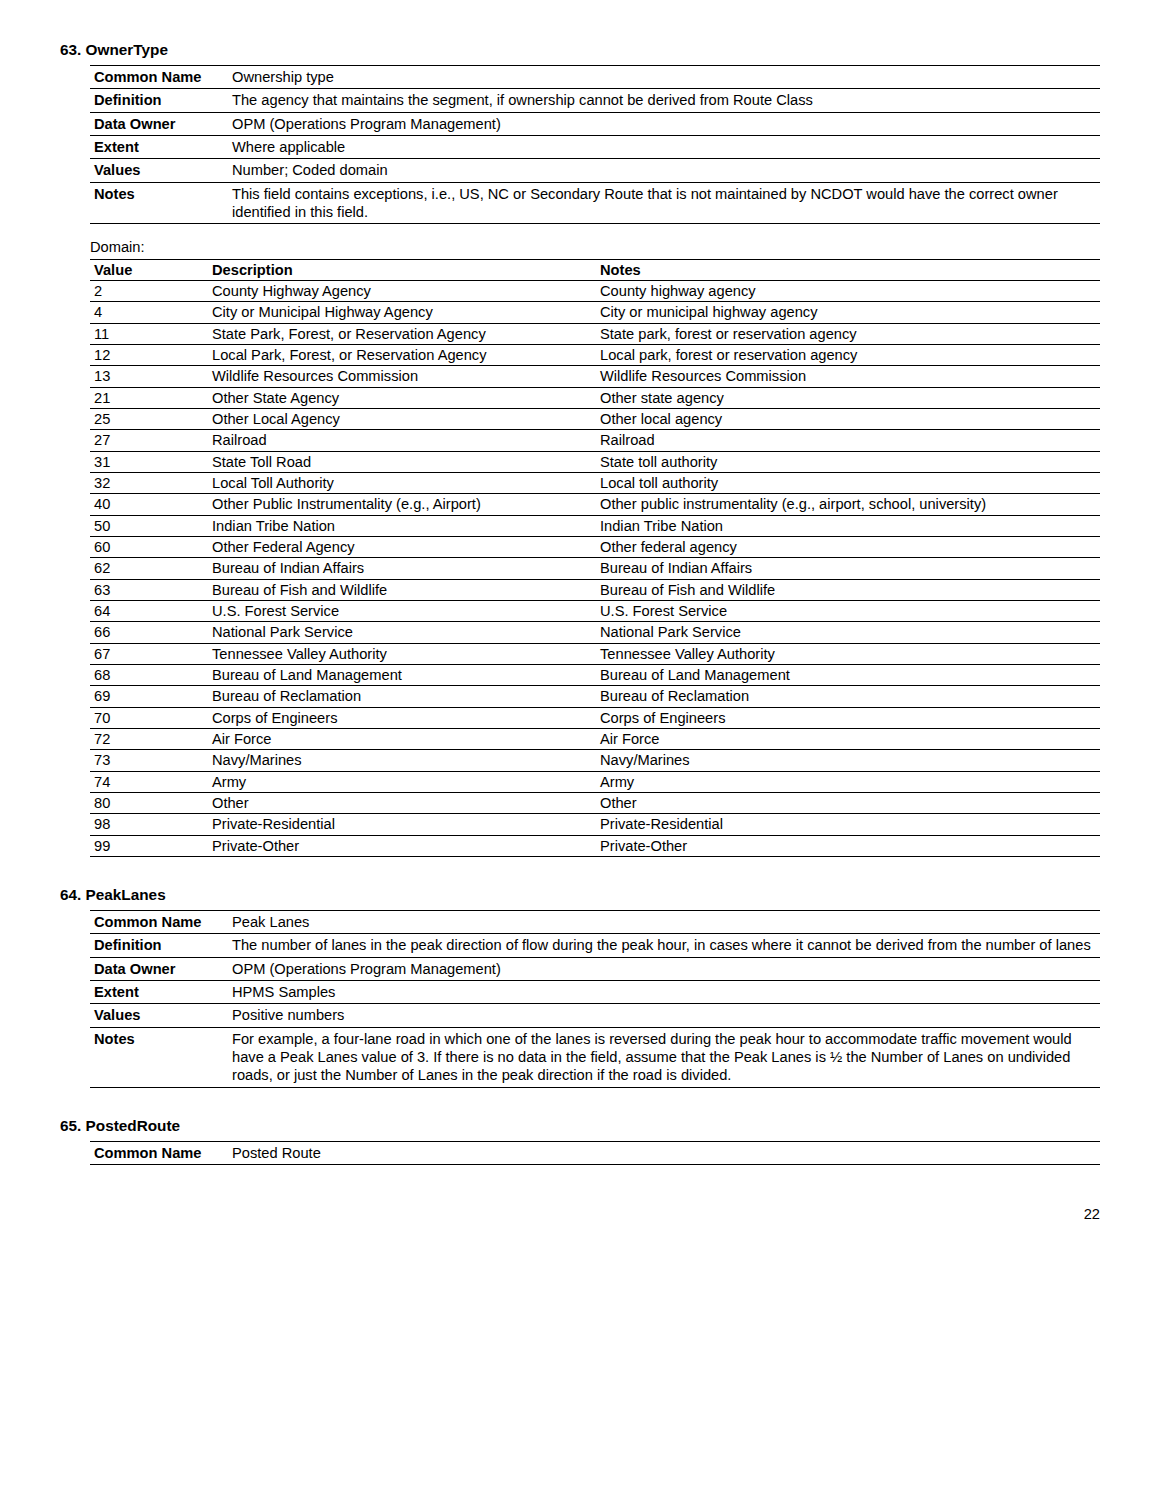63. OwnerType
| Common Name | Ownership type |
| Definition | The agency that maintains the segment, if ownership cannot be derived from Route Class |
| Data Owner | OPM (Operations Program Management) |
| Extent | Where applicable |
| Values | Number; Coded domain |
| Notes | This field contains exceptions, i.e., US, NC or Secondary Route that is not maintained by NCDOT would have the correct owner identified in this field. |
Domain:
| Value | Description | Notes |
| --- | --- | --- |
| 2 | County Highway Agency | County highway agency |
| 4 | City or Municipal Highway Agency | City or municipal highway agency |
| 11 | State Park, Forest, or Reservation Agency | State park, forest or reservation agency |
| 12 | Local Park, Forest, or Reservation Agency | Local park, forest or reservation agency |
| 13 | Wildlife Resources Commission | Wildlife Resources Commission |
| 21 | Other State Agency | Other state agency |
| 25 | Other Local Agency | Other local agency |
| 27 | Railroad | Railroad |
| 31 | State Toll Road | State toll authority |
| 32 | Local Toll Authority | Local toll authority |
| 40 | Other Public Instrumentality (e.g., Airport) | Other public instrumentality (e.g., airport, school, university) |
| 50 | Indian Tribe Nation | Indian Tribe Nation |
| 60 | Other Federal Agency | Other federal agency |
| 62 | Bureau of Indian Affairs | Bureau of Indian Affairs |
| 63 | Bureau of Fish and Wildlife | Bureau of Fish and Wildlife |
| 64 | U.S. Forest Service | U.S. Forest Service |
| 66 | National Park Service | National Park Service |
| 67 | Tennessee Valley Authority | Tennessee Valley Authority |
| 68 | Bureau of Land Management | Bureau of Land Management |
| 69 | Bureau of Reclamation | Bureau of Reclamation |
| 70 | Corps of Engineers | Corps of Engineers |
| 72 | Air Force | Air Force |
| 73 | Navy/Marines | Navy/Marines |
| 74 | Army | Army |
| 80 | Other | Other |
| 98 | Private-Residential | Private-Residential |
| 99 | Private-Other | Private-Other |
64. PeakLanes
| Common Name | Peak Lanes |
| Definition | The number of lanes in the peak direction of flow during the peak hour, in cases where it cannot be derived from the number of lanes |
| Data Owner | OPM (Operations Program Management) |
| Extent | HPMS Samples |
| Values | Positive numbers |
| Notes | For example, a four-lane road in which one of the lanes is reversed during the peak hour to accommodate traffic movement would have a Peak Lanes value of 3. If there is no data in the field, assume that the Peak Lanes is ½ the Number of Lanes on undivided roads, or just the Number of Lanes in the peak direction if the road is divided. |
65. PostedRoute
| Common Name | Posted Route |
22